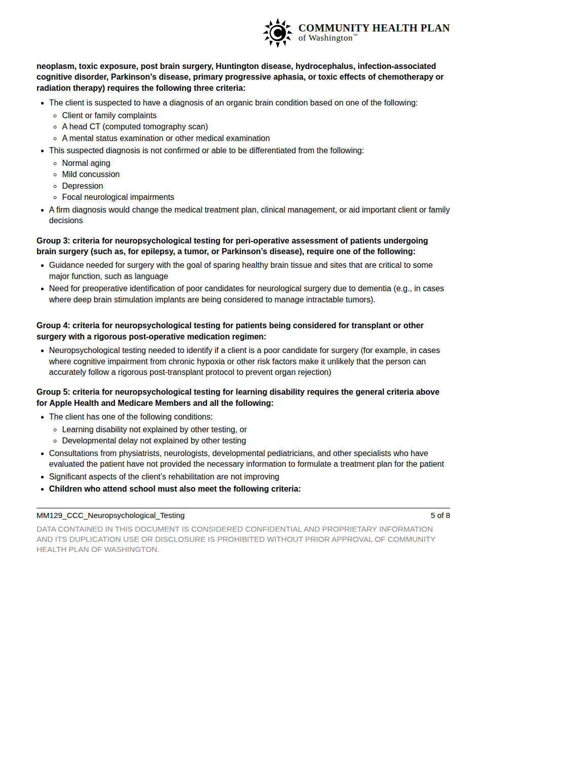COMMUNITY HEALTH PLAN
of Washington™
neoplasm, toxic exposure, post brain surgery, Huntington disease, hydrocephalus, infection-associated cognitive disorder, Parkinson’s disease, primary progressive aphasia, or toxic effects of chemotherapy or radiation therapy) requires the following three criteria:
The client is suspected to have a diagnosis of an organic brain condition based on one of the following:
Client or family complaints
A head CT (computed tomography scan)
A mental status examination or other medical examination
This suspected diagnosis is not confirmed or able to be differentiated from the following:
Normal aging
Mild concussion
Depression
Focal neurological impairments
A firm diagnosis would change the medical treatment plan, clinical management, or aid important client or family decisions
Group 3: criteria for neuropsychological testing for peri-operative assessment of patients undergoing brain surgery (such as, for epilepsy, a tumor, or Parkinson’s disease), require one of the following:
Guidance needed for surgery with the goal of sparing healthy brain tissue and sites that are critical to some major function, such as language
Need for preoperative identification of poor candidates for neurological surgery due to dementia (e.g., in cases where deep brain stimulation implants are being considered to manage intractable tumors).
Group 4: criteria for neuropsychological testing for patients being considered for transplant or other surgery with a rigorous post-operative medication regimen:
Neuropsychological testing needed to identify if a client is a poor candidate for surgery (for example, in cases where cognitive impairment from chronic hypoxia or other risk factors make it unlikely that the person can accurately follow a rigorous post-transplant protocol to prevent organ rejection)
Group 5: criteria for neuropsychological testing for learning disability requires the general criteria above for Apple Health and Medicare Members and all the following:
The client has one of the following conditions:
Learning disability not explained by other testing, or
Developmental delay not explained by other testing
Consultations from physiatrists, neurologists, developmental pediatricians, and other specialists who have evaluated the patient have not provided the necessary information to formulate a treatment plan for the patient
Significant aspects of the client’s rehabilitation are not improving
Children who attend school must also meet the following criteria:
MM129_CCC_Neuropsychological_Testing 5 of 8
Data contained in this document is considered confidential and proprietary information and its duplication use or disclosure is prohibited without prior approval of Community Health Plan of Washington.